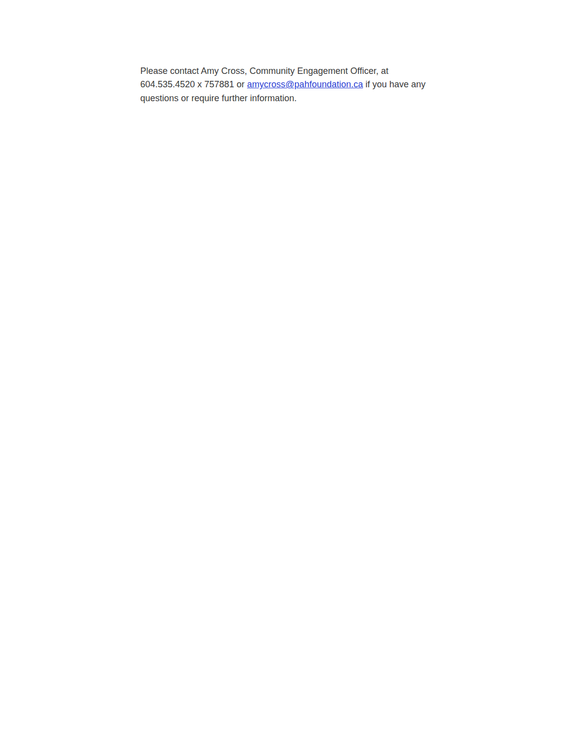Please contact Amy Cross, Community Engagement Officer, at 604.535.4520 x 757881 or amycross@pahfoundation.ca if you have any questions or require further information.